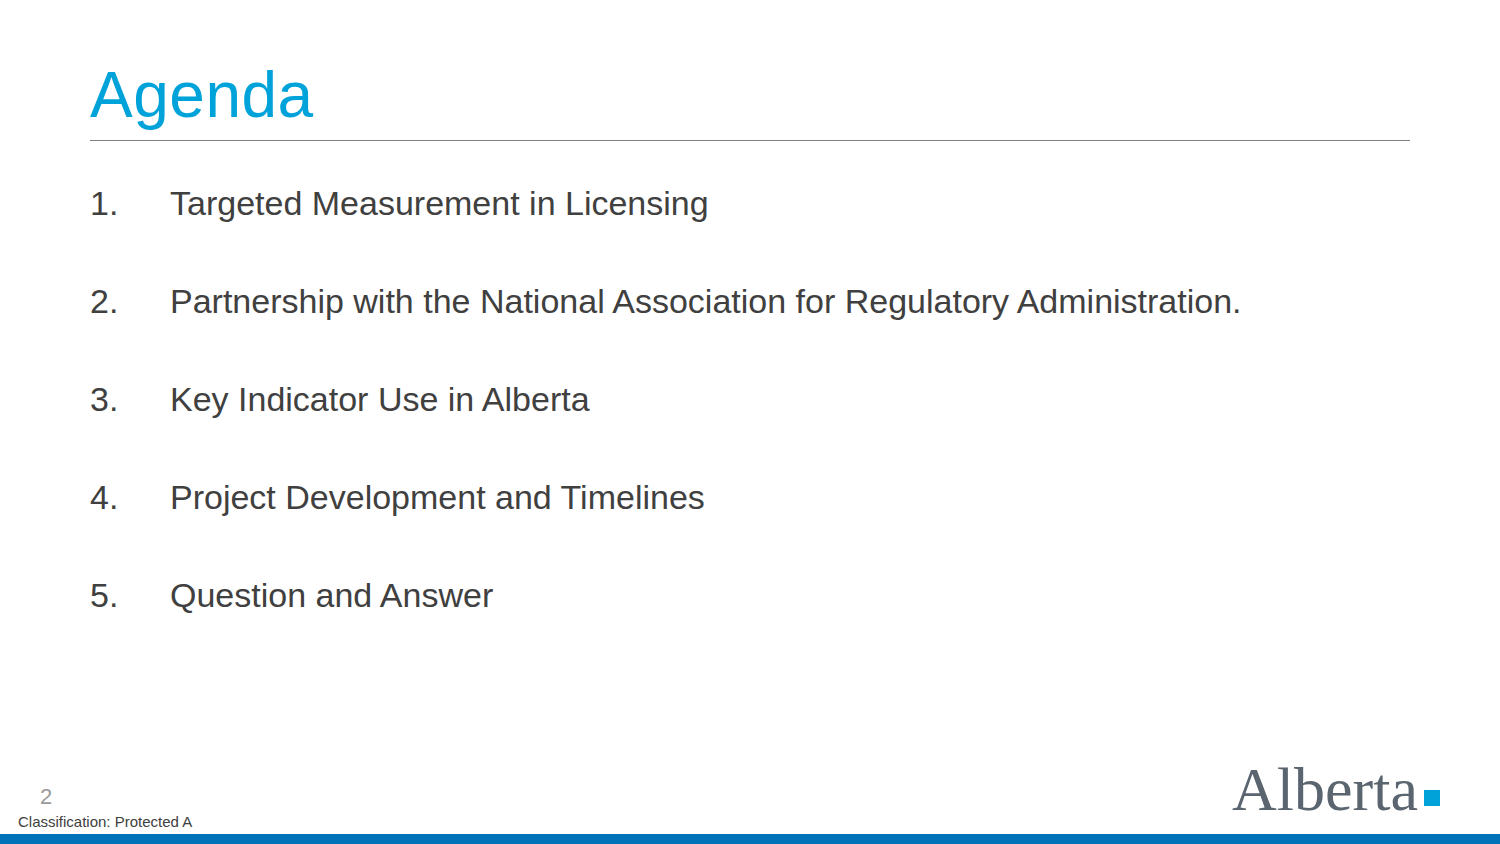Agenda
Targeted Measurement in Licensing
Partnership with the National Association for Regulatory Administration.
Key Indicator Use in Alberta
Project Development and Timelines
Question and Answer
2
Classification: Protected A
Alberta